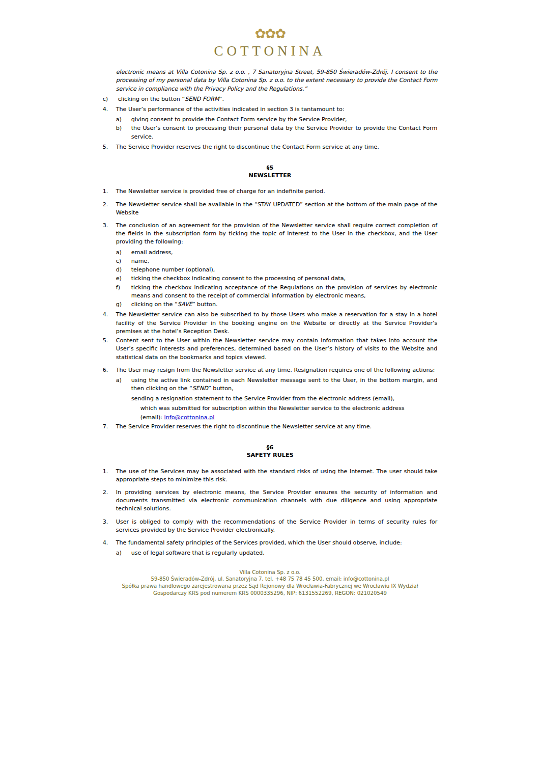✿✿✿
COTTONINA
electronic means at Villa Cotonina Sp. z o.o. , 7 Sanatoryjna Street, 59-850 Świeradów-Zdrój. I consent to the processing of my personal data by Villa Cotonina Sp. z o.o. to the extent necessary to provide the Contact Form service in compliance with the Privacy Policy and the Regulations.”
c) clicking on the button “SEND FORM”.
The User’s performance of the activities indicated in section 3 is tantamount to:
a) giving consent to provide the Contact Form service by the Service Provider,
b) the User’s consent to processing their personal data by the Service Provider to provide the Contact Form service.
The Service Provider reserves the right to discontinue the Contact Form service at any time.
§5 NEWSLETTER
The Newsletter service is provided free of charge for an indefinite period.
The Newsletter service shall be available in the “STAY UPDATED” section at the bottom of the main page of the Website
The conclusion of an agreement for the provision of the Newsletter service shall require correct completion of the fields in the subscription form by ticking the topic of interest to the User in the checkbox, and the User providing the following:
a) email address,
c) name,
d) telephone number (optional),
e) ticking the checkbox indicating consent to the processing of personal data,
f) ticking the checkbox indicating acceptance of the Regulations on the provision of services by electronic means and consent to the receipt of commercial information by electronic means,
g) clicking on the “SAVE” button.
The Newsletter service can also be subscribed to by those Users who make a reservation for a stay in a hotel facility of the Service Provider in the booking engine on the Website or directly at the Service Provider’s premises at the hotel’s Reception Desk.
Content sent to the User within the Newsletter service may contain information that takes into account the User’s specific interests and preferences, determined based on the User’s history of visits to the Website and statistical data on the bookmarks and topics viewed.
The User may resign from the Newsletter service at any time. Resignation requires one of the following actions:
a) using the active link contained in each Newsletter message sent to the User, in the bottom margin, and then clicking on the “SEND” button,
sending a resignation statement to the Service Provider from the electronic address (email),
which was submitted for subscription within the Newsletter service to the electronic address
(email): info@cottonina.pl
The Service Provider reserves the right to discontinue the Newsletter service at any time.
§6 SAFETY RULES
The use of the Services may be associated with the standard risks of using the Internet. The user should take appropriate steps to minimize this risk.
In providing services by electronic means, the Service Provider ensures the security of information and documents transmitted via electronic communication channels with due diligence and using appropriate technical solutions.
User is obliged to comply with the recommendations of the Service Provider in terms of security rules for services provided by the Service Provider electronically.
The fundamental safety principles of the Services provided, which the User should observe, include:
a) use of legal software that is regularly updated,
Villa Cotonina Sp. z o.o.
59-850 Świeradów-Zdrój, ul. Sanatoryjna 7, tel. +48 75 78 45 500, email: info@cottonina.pl
Spółka prawa handlowego zarejestrowana przez Sąd Rejonowy dla Wrocławia-Fabrycznej we Wrocławiu IX Wydział
Gospodarczy KRS pod numerem KRS 0000335296, NIP: 6131552269, REGON: 021020549